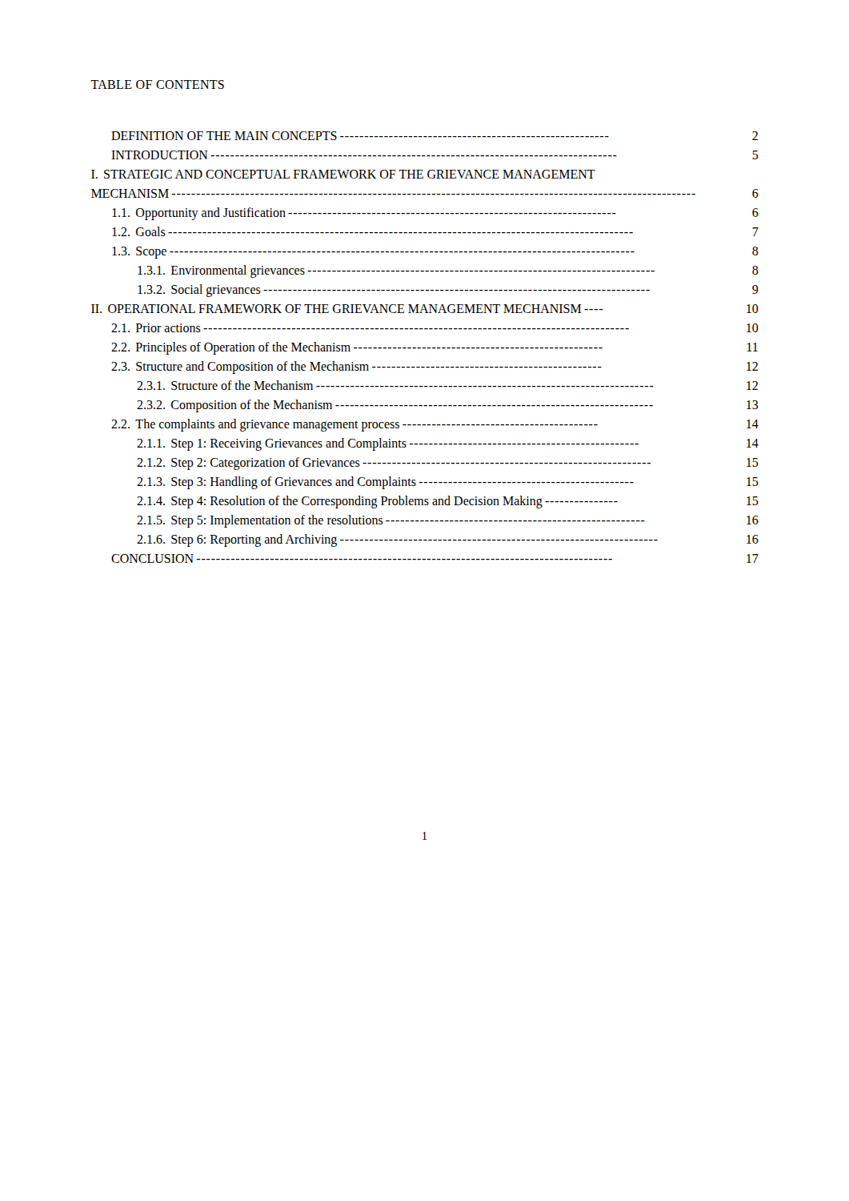TABLE OF CONTENTS
DEFINITION OF THE MAIN CONCEPTS ------------------------------------------------------- 2
INTRODUCTION ----------------------------------------------------------------------------------- 5
I. STRATEGIC AND CONCEPTUAL FRAMEWORK OF THE GRIEVANCE MANAGEMENT
MECHANISM ----------------------------------------------------------------------------------------------------------- 6
1.1. Opportunity and Justification ------------------------------------------------------------------- 6
1.2. Goals ----------------------------------------------------------------------------------------------- 7
1.3. Scope ----------------------------------------------------------------------------------------------- 8
1.3.1. Environmental grievances ----------------------------------------------------------------------- 8
1.3.2. Social grievances ------------------------------------------------------------------------------- 9
II. OPERATIONAL FRAMEWORK OF THE GRIEVANCE MANAGEMENT MECHANISM ---- 10
2.1. Prior actions --------------------------------------------------------------------------------------- 10
2.2. Principles of Operation of the Mechanism --------------------------------------------------- 11
2.3. Structure and Composition of the Mechanism ----------------------------------------------- 12
2.3.1. Structure of the Mechanism --------------------------------------------------------------------- 12
2.3.2. Composition of the Mechanism ----------------------------------------------------------------- 13
2.2. The complaints and grievance management process ---------------------------------------- 14
2.1.1. Step 1: Receiving Grievances and Complaints ----------------------------------------------- 14
2.1.2. Step 2: Categorization of Grievances ----------------------------------------------------------- 15
2.1.3. Step 3: Handling of Grievances and Complaints -------------------------------------------- 15
2.1.4. Step 4: Resolution of the Corresponding Problems and Decision Making --------------- 15
2.1.5. Step 5: Implementation of the resolutions ----------------------------------------------------- 16
2.1.6. Step 6: Reporting and Archiving ----------------------------------------------------------------- 16
CONCLUSION ------------------------------------------------------------------------------------- 17
1